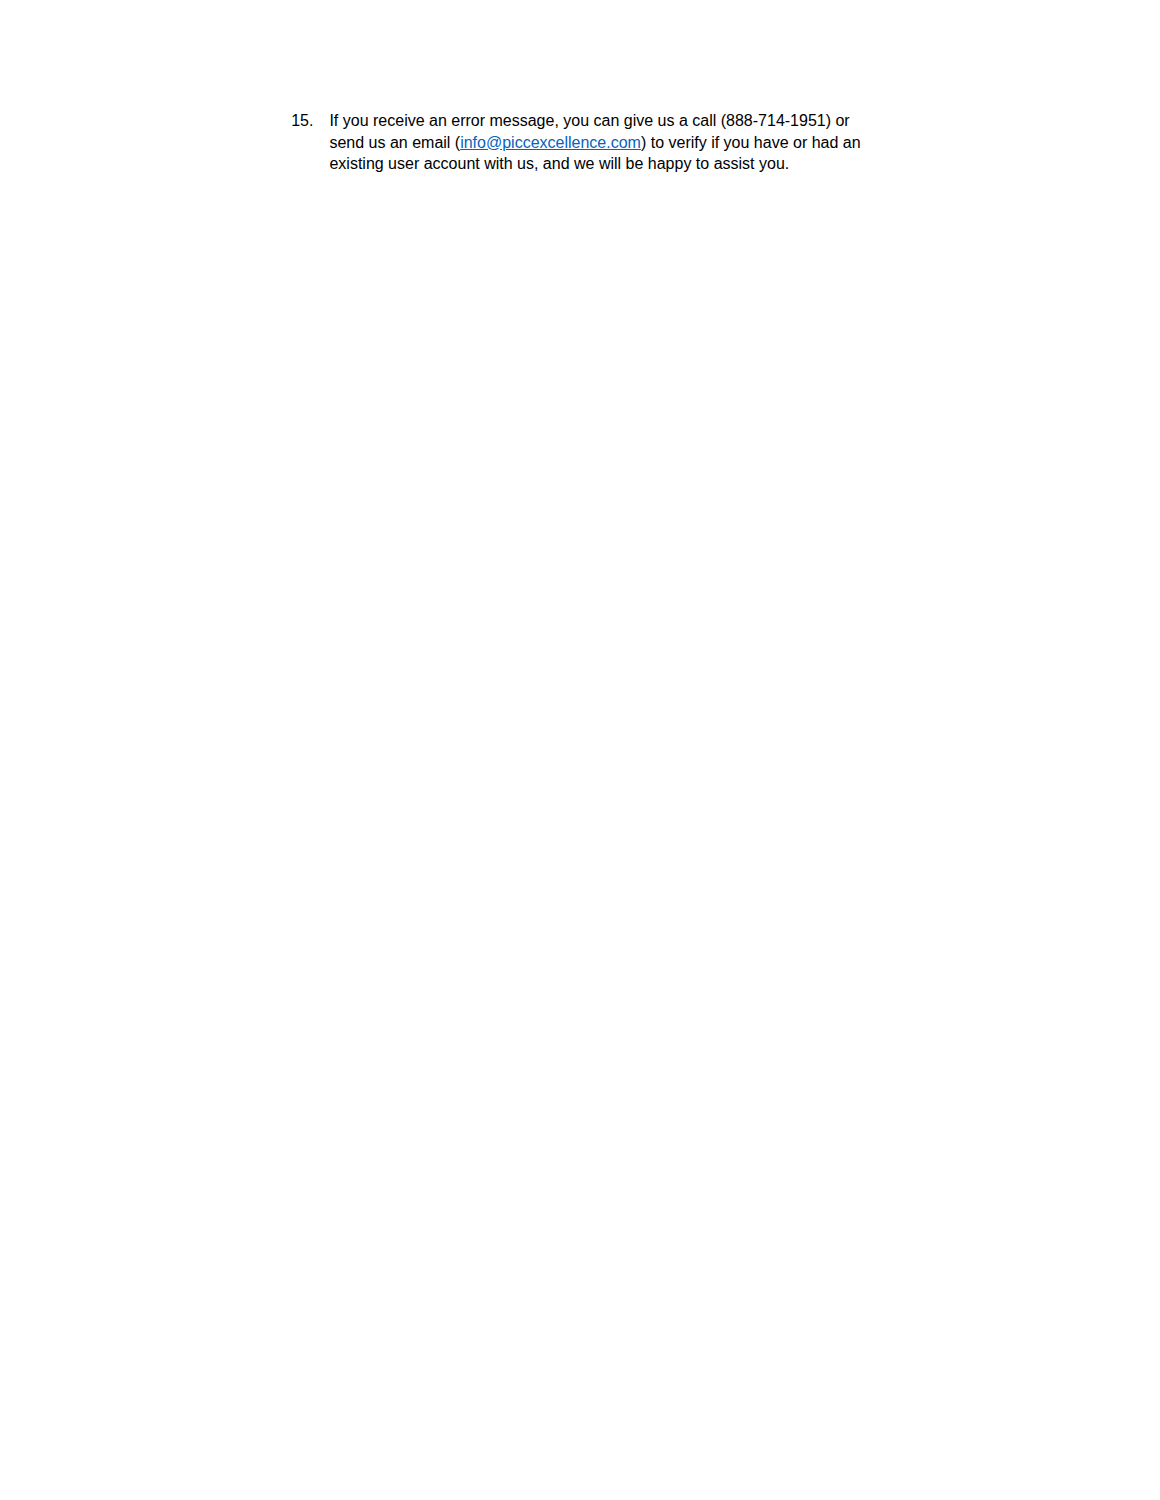If you receive an error message, you can give us a call (888-714-1951) or send us an email (info@piccexcellence.com) to verify if you have or had an existing user account with us, and we will be happy to assist you.